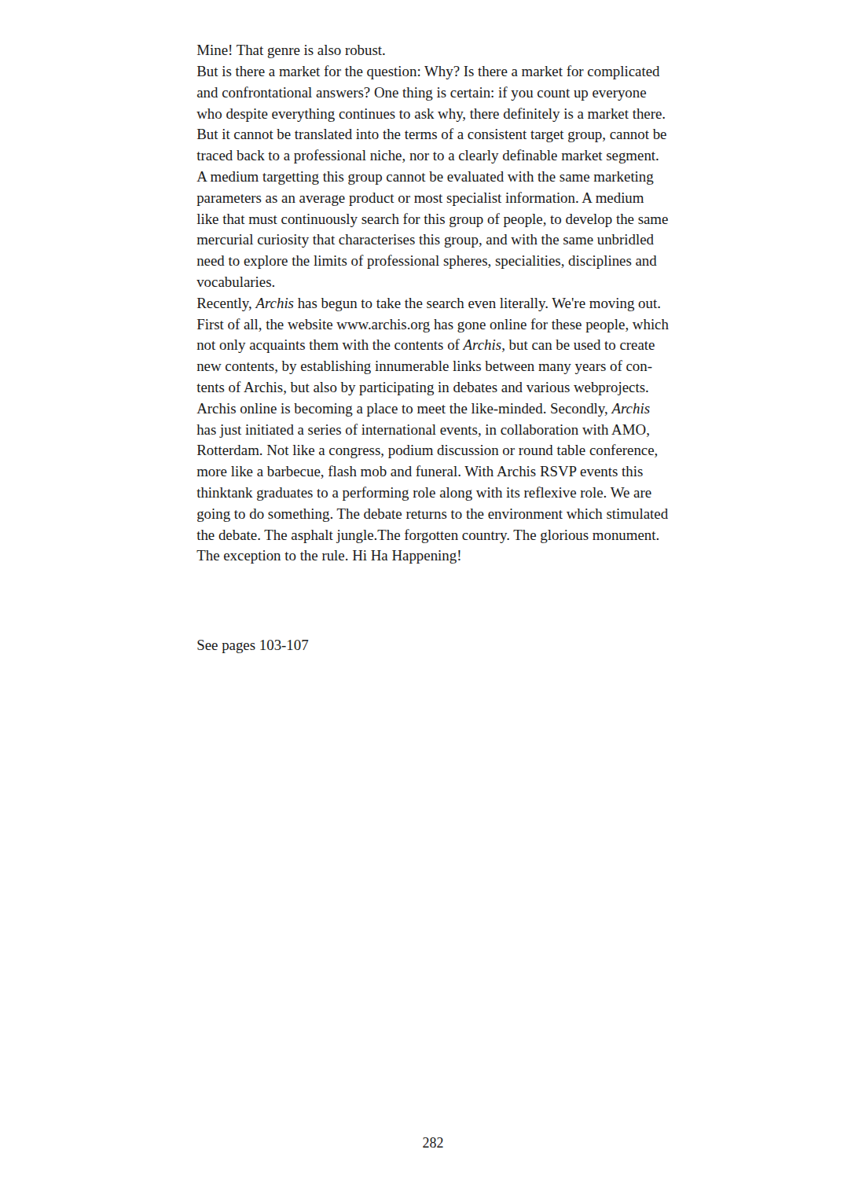Mine! That genre is also robust.
But is there a market for the question: Why? Is there a market for complicated and confrontational answers? One thing is certain: if you count up everyone who despite everything continues to ask why, there definitely is a market there. But it cannot be translated into the terms of a consistent target group, cannot be traced back to a professional niche, nor to a clearly definable market segment. A medium targetting this group cannot be evaluated with the same marketing parameters as an average product or most specialist information. A medium like that must continuously search for this group of people, to develop the same mercurial curiosity that characterises this group, and with the same unbridled need to explore the limits of professional spheres, specialities, disciplines and vocabularies.
Recently, Archis has begun to take the search even literally. We're moving out. First of all, the website www.archis.org has gone online for these people, which not only acquaints them with the contents of Archis, but can be used to create new contents, by establishing innumerable links between many years of contents of Archis, but also by participating in debates and various webprojects. Archis online is becoming a place to meet the like-minded. Secondly, Archis has just initiated a series of international events, in collaboration with AMO, Rotterdam. Not like a congress, podium discussion or round table conference, more like a barbecue, flash mob and funeral. With Archis RSVP events this thinktank graduates to a performing role along with its reflexive role. We are going to do something. The debate returns to the environment which stimulated the debate. The asphalt jungle.The forgotten country. The glorious monument. The exception to the rule. Hi Ha Happening!
See pages 103-107
282